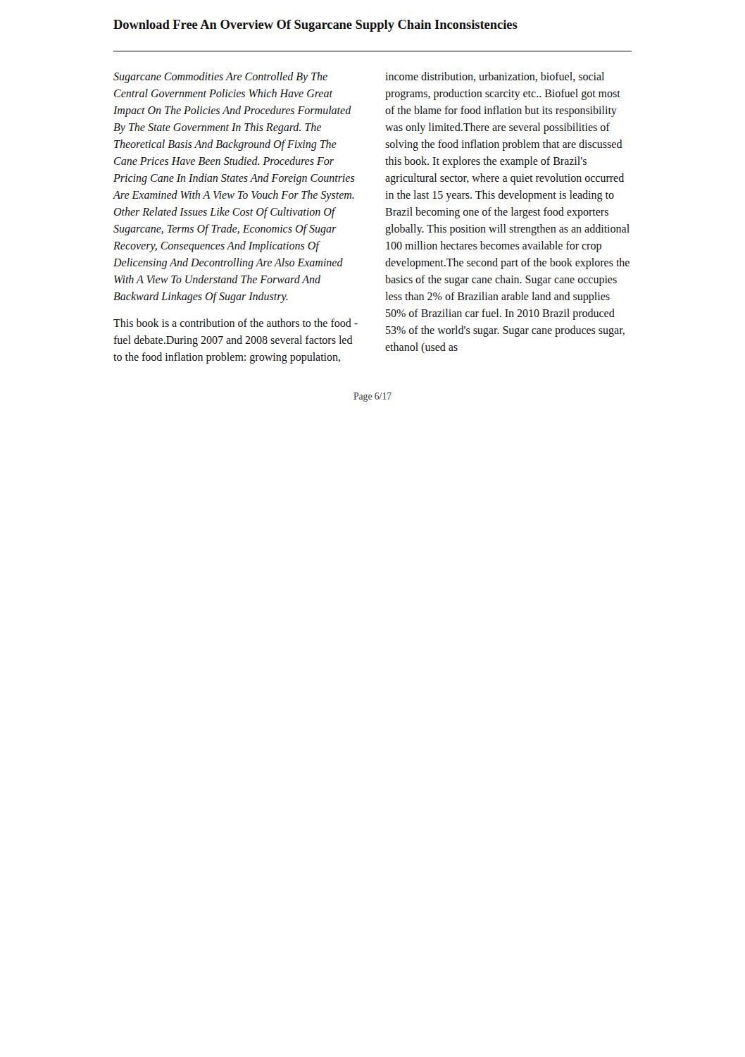Download Free An Overview Of Sugarcane Supply Chain Inconsistencies
Sugarcane Commodities Are Controlled By The Central Government Policies Which Have Great Impact On The Policies And Procedures Formulated By The State Government In This Regard. The Theoretical Basis And Background Of Fixing The Cane Prices Have Been Studied. Procedures For Pricing Cane In Indian States And Foreign Countries Are Examined With A View To Vouch For The System. Other Related Issues Like Cost Of Cultivation Of Sugarcane, Terms Of Trade, Economics Of Sugar Recovery, Consequences And Implications Of Delicensing And Decontrolling Are Also Examined With A View To Understand The Forward And Backward Linkages Of Sugar Industry.
This book is a contribution of the authors to the food - fuel debate.During 2007 and 2008 several factors led to the food inflation problem: growing population, income distribution, urbanization, biofuel, social programs, production scarcity etc.. Biofuel got most of the blame for food inflation but its responsibility was only limited.There are several possibilities of solving the food inflation problem that are discussed this book. It explores the example of Brazil's agricultural sector, where a quiet revolution occurred in the last 15 years. This development is leading to Brazil becoming one of the largest food exporters globally. This position will strengthen as an additional 100 million hectares becomes available for crop development.The second part of the book explores the basics of the sugar cane chain. Sugar cane occupies less than 2% of Brazilian arable land and supplies 50% of Brazilian car fuel. In 2010 Brazil produced 53% of the world's sugar. Sugar cane produces sugar, ethanol (used as
Page 6/17